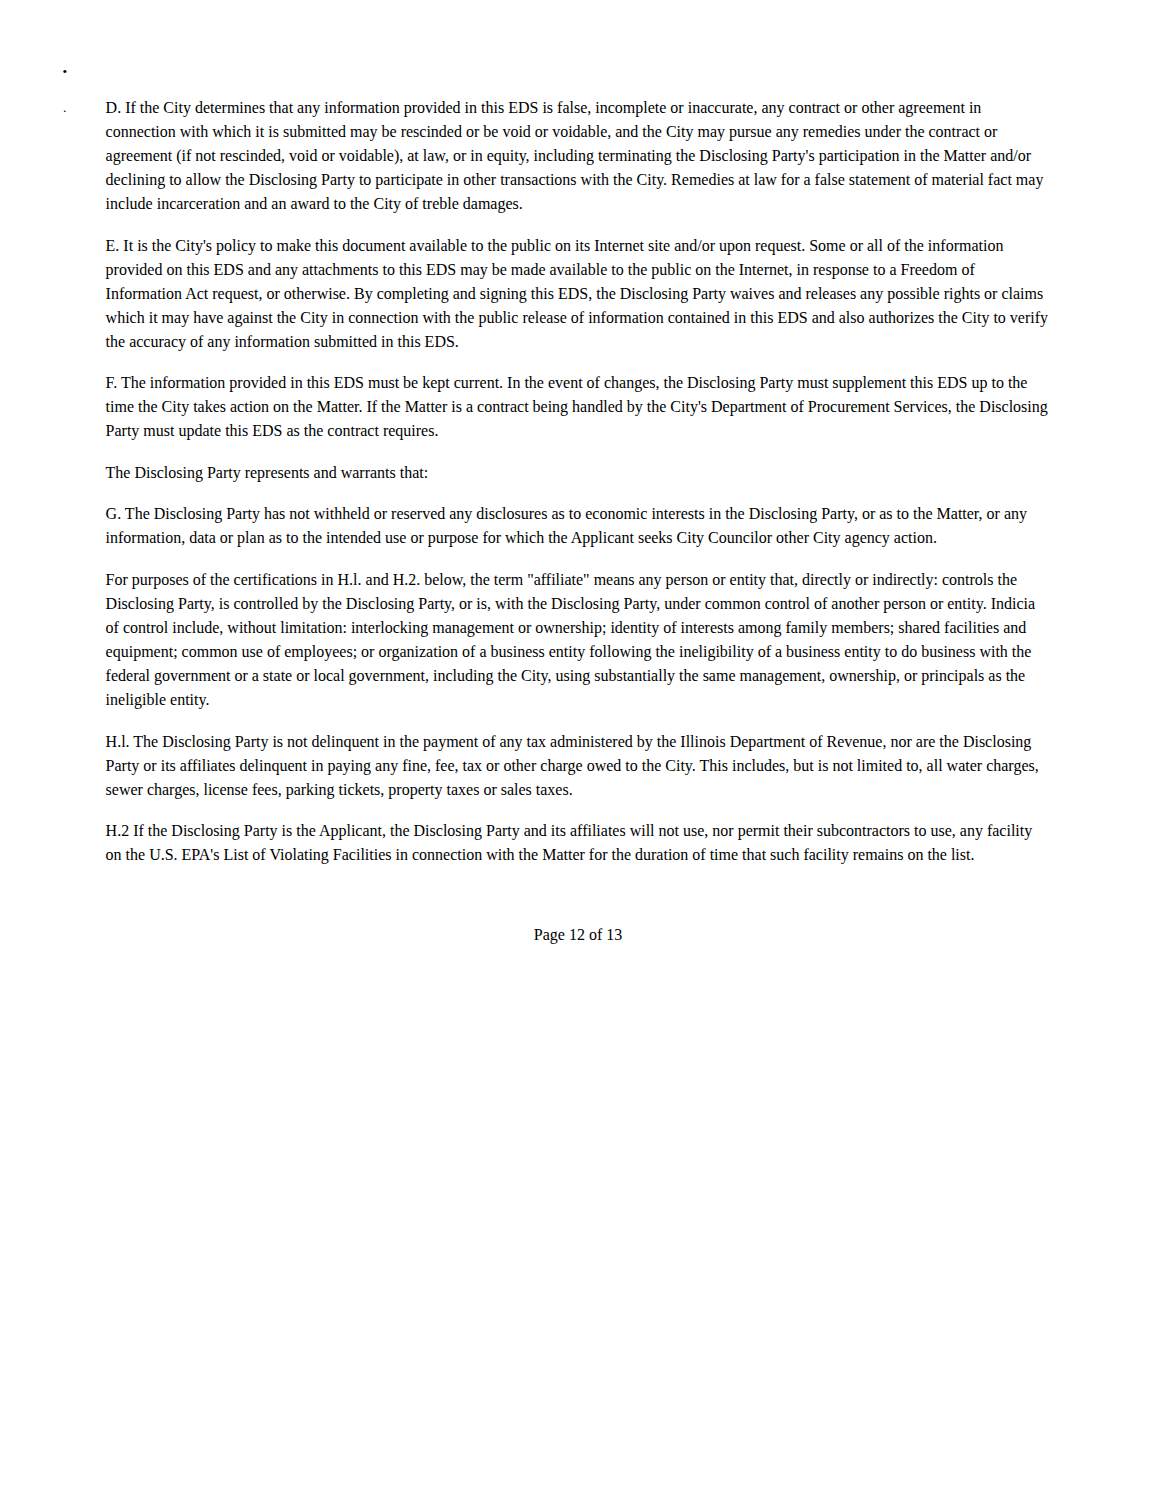• ·
D. If the City determines that any information provided in this EDS is false, incomplete or inaccurate, any contract or other agreement in connection with which it is submitted may be rescinded or be void or voidable, and the City may pursue any remedies under the contract or agreement (if not rescinded, void or voidable), at law, or in equity, including terminating the Disclosing Party's participation in the Matter and/or declining to allow the Disclosing Party to participate in other transactions with the City. Remedies at law for a false statement of material fact may include incarceration and an award to the City of treble damages.
E. It is the City's policy to make this document available to the public on its Internet site and/or upon request. Some or all of the information provided on this EDS and any attachments to this EDS may be made available to the public on the Internet, in response to a Freedom of Information Act request, or otherwise. By completing and signing this EDS, the Disclosing Party waives and releases any possible rights or claims which it may have against the City in connection with the public release of information contained in this EDS and also authorizes the City to verify the accuracy of any information submitted in this EDS.
F. The information provided in this EDS must be kept current. In the event of changes, the Disclosing Party must supplement this EDS up to the time the City takes action on the Matter. If the Matter is a contract being handled by the City's Department of Procurement Services, the Disclosing Party must update this EDS as the contract requires.
The Disclosing Party represents and warrants that:
G. The Disclosing Party has not withheld or reserved any disclosures as to economic interests in the Disclosing Party, or as to the Matter, or any information, data or plan as to the intended use or purpose for which the Applicant seeks City Councilor other City agency action.
For purposes of the certifications in H.l. and H.2. below, the term "affiliate" means any person or entity that, directly or indirectly: controls the Disclosing Party, is controlled by the Disclosing Party, or is, with the Disclosing Party, under common control of another person or entity. Indicia of control include, without limitation: interlocking management or ownership; identity of interests among family members; shared facilities and equipment; common use of employees; or organization of a business entity following the ineligibility of a business entity to do business with the federal government or a state or local government, including the City, using substantially the same management, ownership, or principals as the ineligible entity.
H.l. The Disclosing Party is not delinquent in the payment of any tax administered by the Illinois Department of Revenue, nor are the Disclosing Party or its affiliates delinquent in paying any fine, fee, tax or other charge owed to the City. This includes, but is not limited to, all water charges, sewer charges, license fees, parking tickets, property taxes or sales taxes.
H.2 If the Disclosing Party is the Applicant, the Disclosing Party and its affiliates will not use, nor permit their subcontractors to use, any facility on the U.S. EPA's List of Violating Facilities in connection with the Matter for the duration of time that such facility remains on the list.
Page 12 of 13